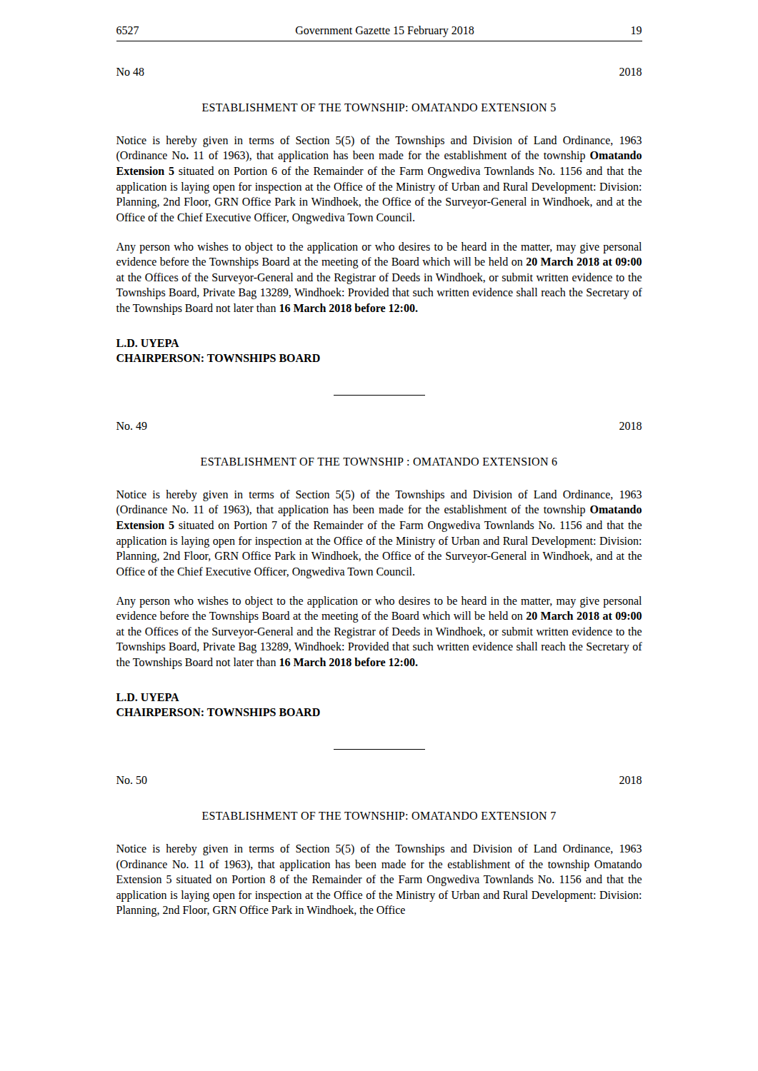6527 Government Gazette 15 February 2018 19
No 48 2018
ESTABLISHMENT OF THE TOWNSHIP: OMATANDO EXTENSION 5
Notice is hereby given in terms of Section 5(5) of the Townships and Division of Land Ordinance, 1963 (Ordinance No. 11 of 1963), that application has been made for the establishment of the township Omatando Extension 5 situated on Portion 6 of the Remainder of the Farm Ongwediva Townlands No. 1156 and that the application is laying open for inspection at the Office of the Ministry of Urban and Rural Development: Division: Planning, 2nd Floor, GRN Office Park in Windhoek, the Office of the Surveyor-General in Windhoek, and at the Office of the Chief Executive Officer, Ongwediva Town Council.
Any person who wishes to object to the application or who desires to be heard in the matter, may give personal evidence before the Townships Board at the meeting of the Board which will be held on 20 March 2018 at 09:00 at the Offices of the Surveyor-General and the Registrar of Deeds in Windhoek, or submit written evidence to the Townships Board, Private Bag 13289, Windhoek: Provided that such written evidence shall reach the Secretary of the Townships Board not later than 16 March 2018 before 12:00.
L.D. UYEPA CHAIRPERSON: TOWNSHIPS BOARD
No. 49 2018
ESTABLISHMENT OF THE TOWNSHIP : OMATANDO EXTENSION 6
Notice is hereby given in terms of Section 5(5) of the Townships and Division of Land Ordinance, 1963 (Ordinance No. 11 of 1963), that application has been made for the establishment of the township Omatando Extension 5 situated on Portion 7 of the Remainder of the Farm Ongwediva Townlands No. 1156 and that the application is laying open for inspection at the Office of the Ministry of Urban and Rural Development: Division: Planning, 2nd Floor, GRN Office Park in Windhoek, the Office of the Surveyor-General in Windhoek, and at the Office of the Chief Executive Officer, Ongwediva Town Council.
Any person who wishes to object to the application or who desires to be heard in the matter, may give personal evidence before the Townships Board at the meeting of the Board which will be held on 20 March 2018 at 09:00 at the Offices of the Surveyor-General and the Registrar of Deeds in Windhoek, or submit written evidence to the Townships Board, Private Bag 13289, Windhoek: Provided that such written evidence shall reach the Secretary of the Townships Board not later than 16 March 2018 before 12:00.
L.D. UYEPA CHAIRPERSON: TOWNSHIPS BOARD
No. 50 2018
ESTABLISHMENT OF THE TOWNSHIP: OMATANDO EXTENSION 7
Notice is hereby given in terms of Section 5(5) of the Townships and Division of Land Ordinance, 1963 (Ordinance No. 11 of 1963), that application has been made for the establishment of the township Omatando Extension 5 situated on Portion 8 of the Remainder of the Farm Ongwediva Townlands No. 1156 and that the application is laying open for inspection at the Office of the Ministry of Urban and Rural Development: Division: Planning, 2nd Floor, GRN Office Park in Windhoek, the Office